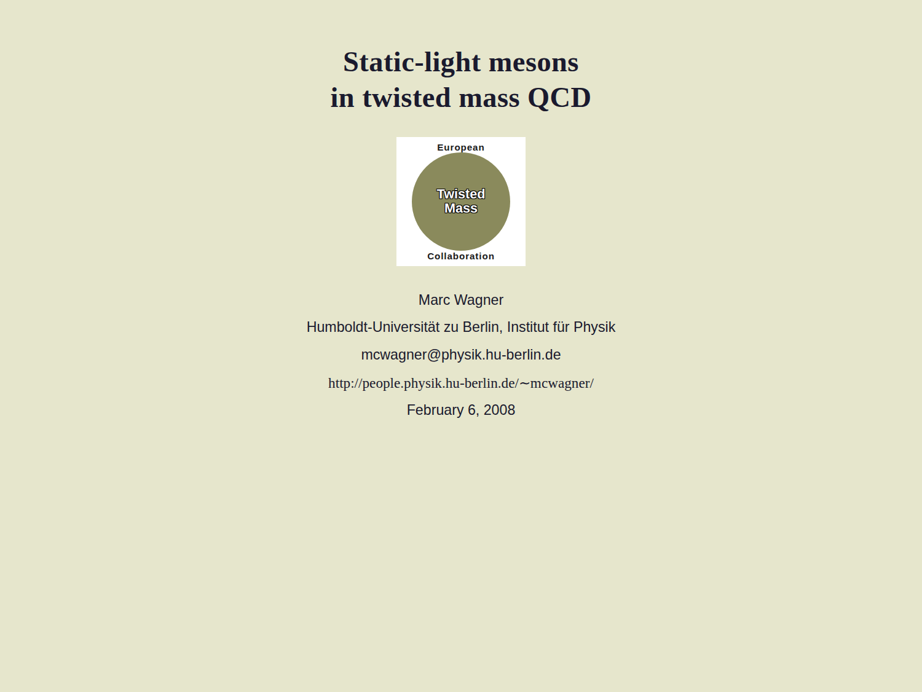Static-light mesons
in twisted mass QCD
European
Twisted
Mass
Collaboration
Marc Wagner
Humboldt-Universität zu Berlin, Institut für Physik
mcwagner@physik.hu-berlin.de
http://people.physik.hu-berlin.de/∼mcwagner/
February 6, 2008